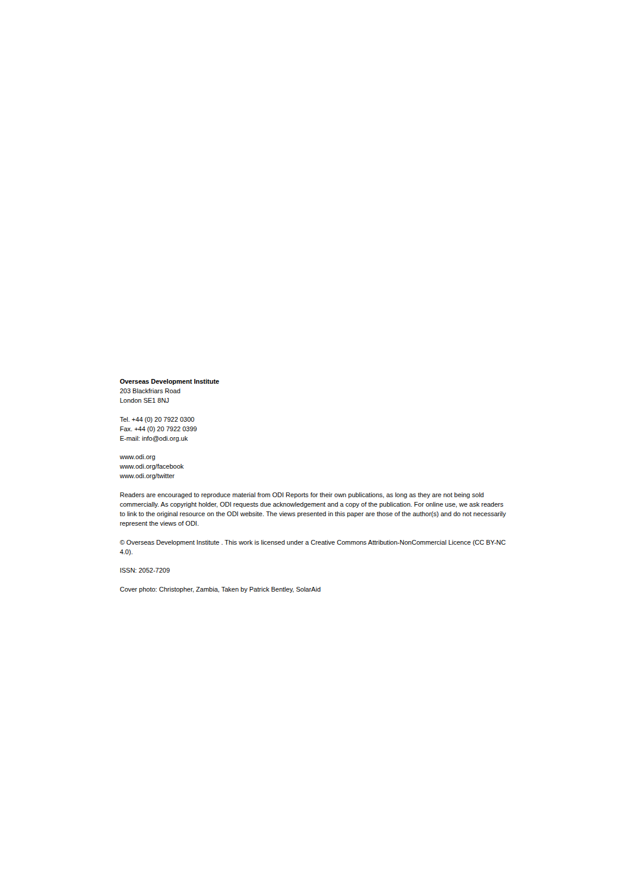Overseas Development Institute
203 Blackfriars Road
London SE1 8NJ
Tel. +44 (0) 20 7922 0300
Fax. +44 (0) 20 7922 0399
E-mail: info@odi.org.uk
www.odi.org
www.odi.org/facebook
www.odi.org/twitter
Readers are encouraged to reproduce material from ODI Reports for their own publications, as long as they are not being sold commercially. As copyright holder, ODI requests due acknowledgement and a copy of the publication. For online use, we ask readers to link to the original resource on the ODI website. The views presented in this paper are those of the author(s) and do not necessarily represent the views of ODI.
© Overseas Development Institute . This work is licensed under a Creative Commons Attribution-NonCommercial Licence (CC BY-NC 4.0).
ISSN: 2052-7209
Cover photo: Christopher, Zambia, Taken by Patrick Bentley, SolarAid